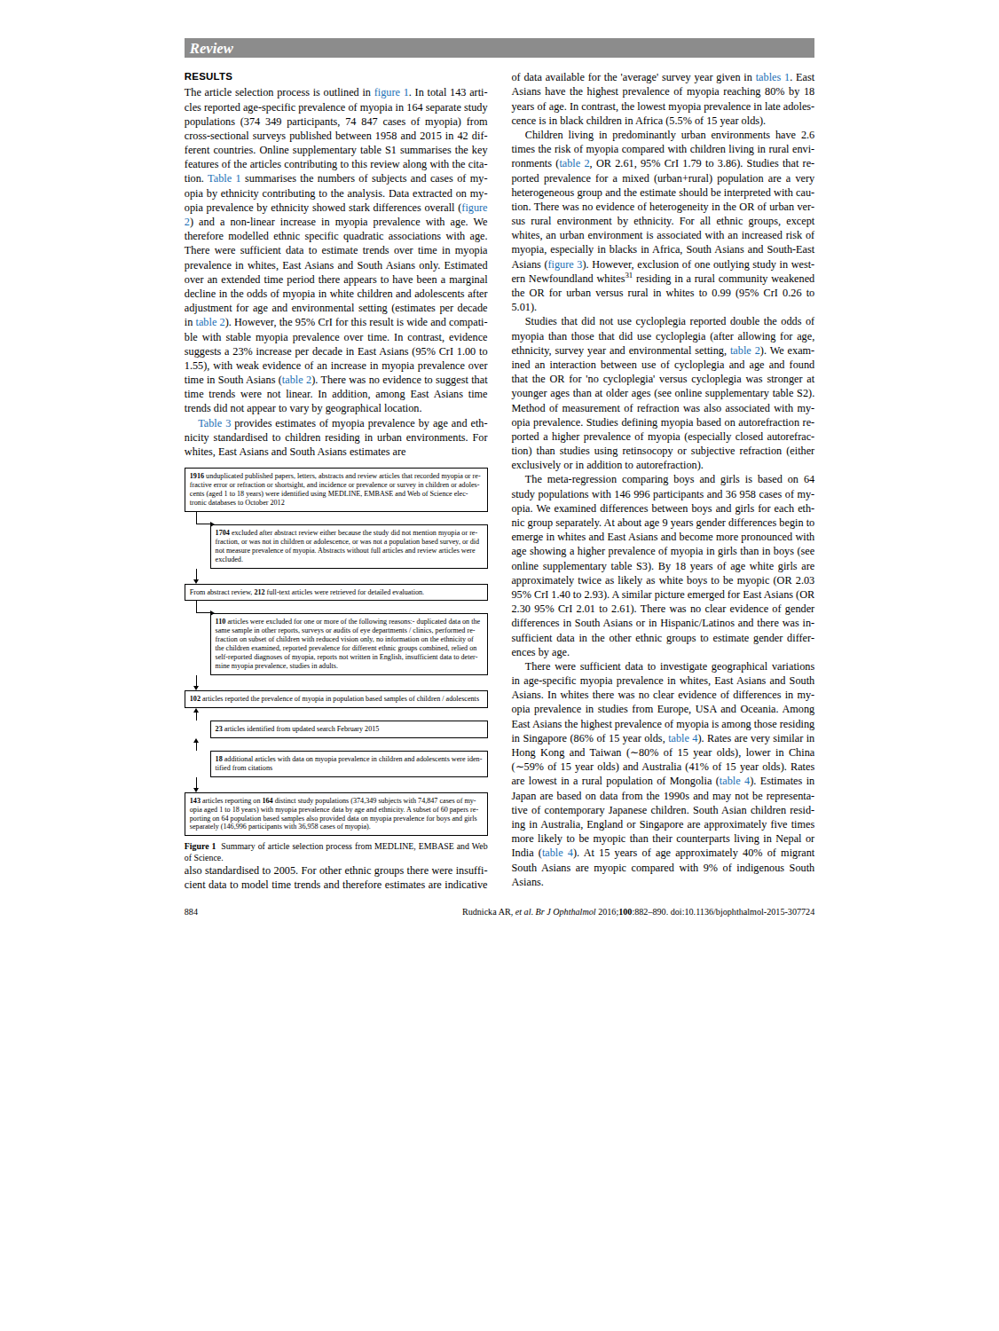Review
RESULTS
The article selection process is outlined in figure 1. In total 143 articles reported age-specific prevalence of myopia in 164 separate study populations (374 349 participants, 74 847 cases of myopia) from cross-sectional surveys published between 1958 and 2015 in 42 different countries. Online supplementary table S1 summarises the key features of the articles contributing to this review along with the citation. Table 1 summarises the numbers of subjects and cases of myopia by ethnicity contributing to the analysis. Data extracted on myopia prevalence by ethnicity showed stark differences overall (figure 2) and a non-linear increase in myopia prevalence with age. We therefore modelled ethnic specific quadratic associations with age. There were sufficient data to estimate trends over time in myopia prevalence in whites, East Asians and South Asians only. Estimated over an extended time period there appears to have been a marginal decline in the odds of myopia in white children and adolescents after adjustment for age and environmental setting (estimates per decade in table 2). However, the 95% CrI for this result is wide and compatible with stable myopia prevalence over time. In contrast, evidence suggests a 23% increase per decade in East Asians (95% CrI 1.00 to 1.55), with weak evidence of an increase in myopia prevalence over time in South Asians (table 2). There was no evidence to suggest that time trends were not linear. In addition, among East Asians time trends did not appear to vary by geographical location.
Table 3 provides estimates of myopia prevalence by age and ethnicity standardised to children residing in urban environments. For whites, East Asians and South Asians estimates are
1916 unduplicated published papers, letters, abstracts and review articles that recorded myopia or refractive error or refraction or shortsight, and incidence or prevalence or survey in children or adolescents (aged 1 to 18 years) were identified using MEDLINE, EMBASE and Web of Science electronic databases to October 2012
1704 excluded after abstract review either because the study did not mention myopia or refraction, or was not in children or adolescence, or was not a population based survey, or did not measure prevalence of myopia. Abstracts without full articles and review articles were excluded.
From abstract review, 212 full-text articles were retrieved for detailed evaluation.
110 articles were excluded for one or more of the following reasons:- duplicated data on the same sample in other reports, surveys or audits of eye departments / clinics, performed refraction on subset of children with reduced vision only, no information on the ethnicity of the children examined, reported prevalence for different ethnic groups combined, relied on self-reported diagnoses of myopia, reports not written in English, insufficient data to determine myopia prevalence, studies in adults.
102 articles reported the prevalence of myopia in population based samples of children / adolescents
23 articles identified from updated search February 2015
18 additional articles with data on myopia prevalence in children and adolescents were identified from citations
143 articles reporting on 164 distinct study populations (374,349 subjects with 74,847 cases of myopia aged 1 to 18 years) with myopia prevalence data by age and ethnicity. A subset of 60 papers reporting on 64 population based samples also provided data on myopia prevalence for boys and girls separately (146,996 participants with 36,958 cases of myopia).
Figure 1 Summary of article selection process from MEDLINE, EMBASE and Web of Science.
also standardised to 2005. For other ethnic groups there were insufficient data to model time trends and therefore estimates are indicative of data available for the 'average' survey year given in tables 1. East Asians have the highest prevalence of myopia reaching 80% by 18 years of age. In contrast, the lowest myopia prevalence in late adolescence is in black children in Africa (5.5% of 15 year olds).
Children living in predominantly urban environments have 2.6 times the risk of myopia compared with children living in rural environments (table 2, OR 2.61, 95% CrI 1.79 to 3.86). Studies that reported prevalence for a mixed (urban+rural) population are a very heterogeneous group and the estimate should be interpreted with caution. There was no evidence of heterogeneity in the OR of urban versus rural environment by ethnicity. For all ethnic groups, except whites, an urban environment is associated with an increased risk of myopia, especially in blacks in Africa, South Asians and South-East Asians (figure 3). However, exclusion of one outlying study in western Newfoundland whites31 residing in a rural community weakened the OR for urban versus rural in whites to 0.99 (95% CrI 0.26 to 5.01).
Studies that did not use cycloplegia reported double the odds of myopia than those that did use cycloplegia (after allowing for age, ethnicity, survey year and environmental setting, table 2). We examined an interaction between use of cycloplegia and age and found that the OR for 'no cycloplegia' versus cycloplegia was stronger at younger ages than at older ages (see online supplementary table S2). Method of measurement of refraction was also associated with myopia prevalence. Studies defining myopia based on autorefraction reported a higher prevalence of myopia (especially closed autorefraction) than studies using retinsocopy or subjective refraction (either exclusively or in addition to autorefraction).
The meta-regression comparing boys and girls is based on 64 study populations with 146 996 participants and 36 958 cases of myopia. We examined differences between boys and girls for each ethnic group separately. At about age 9 years gender differences begin to emerge in whites and East Asians and become more pronounced with age showing a higher prevalence of myopia in girls than in boys (see online supplementary table S3). By 18 years of age white girls are approximately twice as likely as white boys to be myopic (OR 2.03 95% CrI 1.40 to 2.93). A similar picture emerged for East Asians (OR 2.30 95% CrI 2.01 to 2.61). There was no clear evidence of gender differences in South Asians or in Hispanic/Latinos and there was insufficient data in the other ethnic groups to estimate gender differences by age.
There were sufficient data to investigate geographical variations in age-specific myopia prevalence in whites, East Asians and South Asians. In whites there was no clear evidence of differences in myopia prevalence in studies from Europe, USA and Oceania. Among East Asians the highest prevalence of myopia is among those residing in Singapore (86% of 15 year olds, table 4). Rates are very similar in Hong Kong and Taiwan (∼80% of 15 year olds), lower in China (∼59% of 15 year olds) and Australia (41% of 15 year olds). Rates are lowest in a rural population of Mongolia (table 4). Estimates in Japan are based on data from the 1990s and may not be representative of contemporary Japanese children. South Asian children residing in Australia, England or Singapore are approximately five times more likely to be myopic than their counterparts living in Nepal or India (table 4). At 15 years of age approximately 40% of migrant South Asians are myopic compared with 9% of indigenous South Asians.
884
Rudnicka AR, et al. Br J Ophthalmol 2016;100:882–890. doi:10.1136/bjophthalmol-2015-307724